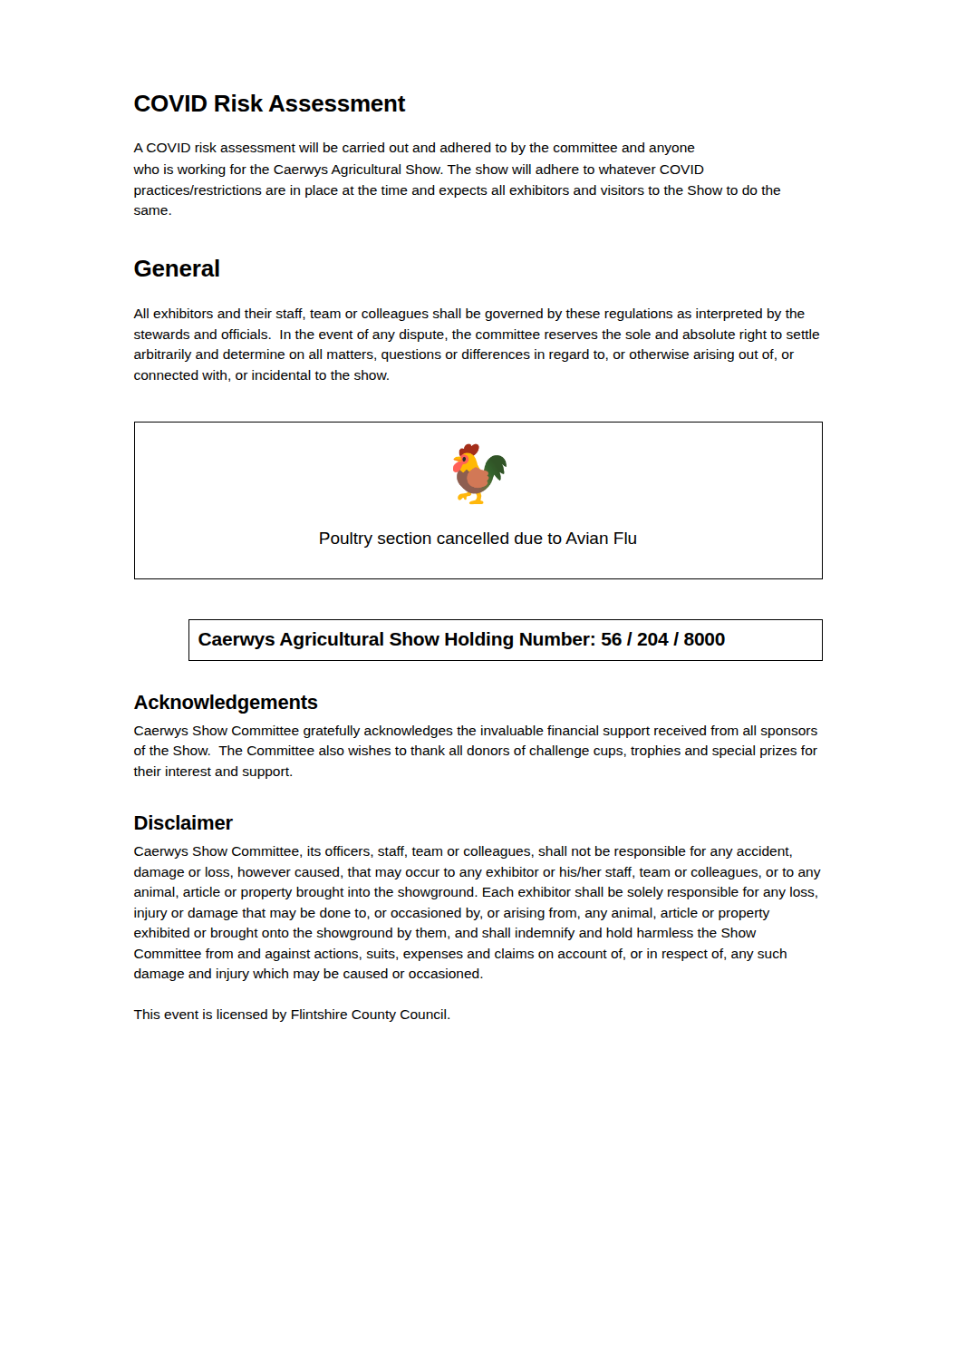COVID Risk Assessment
A COVID risk assessment will be carried out and adhered to by the committee and anyone
who is working for the Caerwys Agricultural Show. The show will adhere to whatever COVID practices/restrictions are in place at the time and expects all exhibitors and visitors to the Show to do the same.
General
All exhibitors and their staff, team or colleagues shall be governed by these regulations as interpreted by the stewards and officials. In the event of any dispute, the committee reserves the sole and absolute right to settle arbitrarily and determine on all matters, questions or differences in regard to, or otherwise arising out of, or connected with, or incidental to the show.
🐓
Poultry section cancelled due to Avian Flu
Caerwys Agricultural Show Holding Number: 56 / 204 / 8000
Acknowledgements
Caerwys Show Committee gratefully acknowledges the invaluable financial support received from all sponsors of the Show. The Committee also wishes to thank all donors of challenge cups, trophies and special prizes for their interest and support.
Disclaimer
Caerwys Show Committee, its officers, staff, team or colleagues, shall not be responsible for any accident, damage or loss, however caused, that may occur to any exhibitor or his/her staff, team or colleagues, or to any animal, article or property brought into the showground. Each exhibitor shall be solely responsible for any loss, injury or damage that may be done to, or occasioned by, or arising from, any animal, article or property exhibited or brought onto the showground by them, and shall indemnify and hold harmless the Show Committee from and against actions, suits, expenses and claims on account of, or in respect of, any such damage and injury which may be caused or occasioned.
This event is licensed by Flintshire County Council.